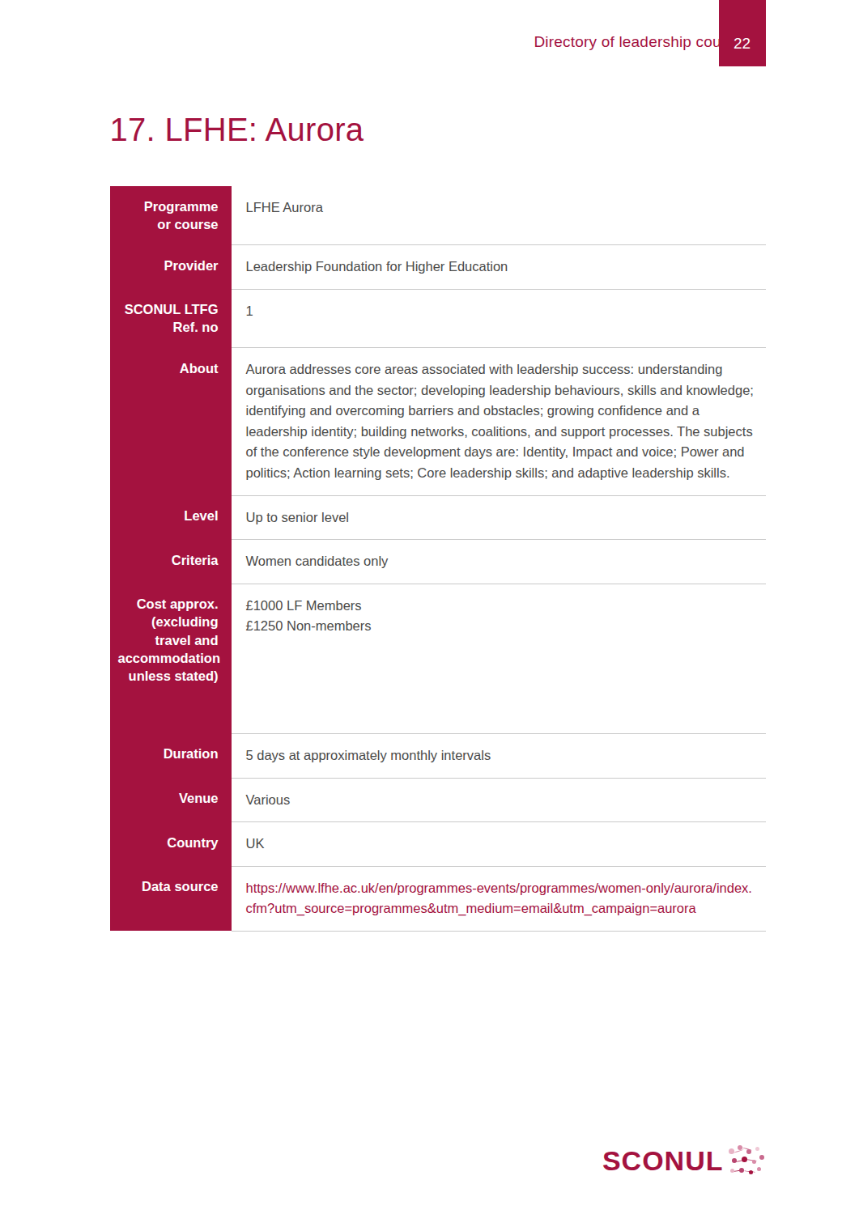22
Directory of leadership courses
17. LFHE: Aurora
| Programme or course | LFHE Aurora |
| Provider | Leadership Foundation for Higher Education |
| SCONUL LTFG Ref. no | 1 |
| About | Aurora addresses core areas associated with leadership success: understanding organisations and the sector; developing leadership behaviours, skills and knowledge; identifying and overcoming barriers and obstacles; growing confidence and a leadership identity; building networks, coalitions, and support processes. The subjects of the conference style development days are: Identity, Impact and voice; Power and politics; Action learning sets; Core leadership skills; and adaptive leadership skills. |
| Level | Up to senior level |
| Criteria | Women candidates only |
| Cost approx. (excluding travel and accommodation unless stated) | £1000 LF Members £1250 Non-members |
| Duration | 5 days at approximately monthly intervals |
| Venue | Various |
| Country | UK |
| Data source | https://www.lfhe.ac.uk/en/programmes-events/programmes/women-only/aurora/index.cfm?utm_source=programmes&utm_medium=email&utm_campaign=aurora |
SCONUL